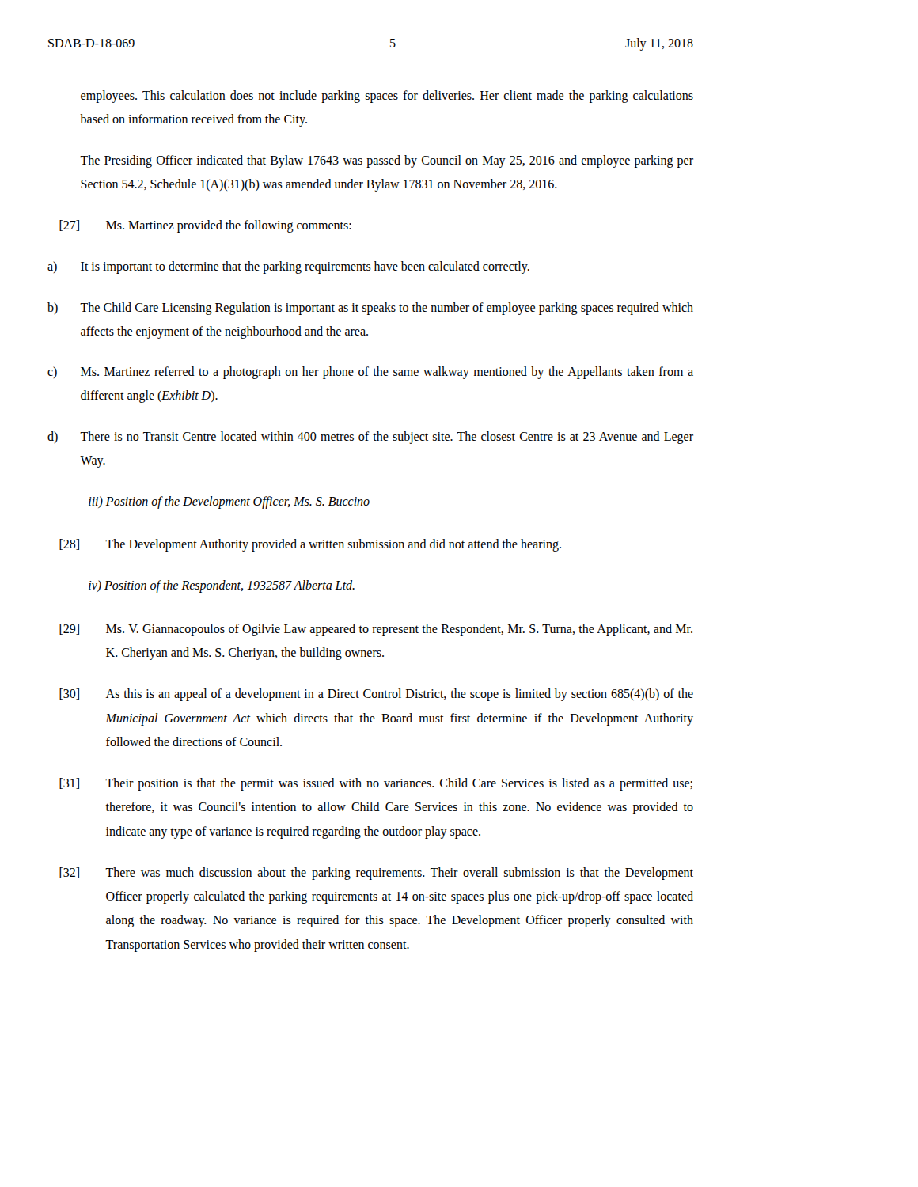SDAB-D-18-069
5
July 11, 2018
employees. This calculation does not include parking spaces for deliveries. Her client made the parking calculations based on information received from the City.
The Presiding Officer indicated that Bylaw 17643 was passed by Council on May 25, 2016 and employee parking per Section 54.2, Schedule 1(A)(31)(b) was amended under Bylaw 17831 on November 28, 2016.
[27] Ms. Martinez provided the following comments:
a) It is important to determine that the parking requirements have been calculated correctly.
b) The Child Care Licensing Regulation is important as it speaks to the number of employee parking spaces required which affects the enjoyment of the neighbourhood and the area.
c) Ms. Martinez referred to a photograph on her phone of the same walkway mentioned by the Appellants taken from a different angle (Exhibit D).
d) There is no Transit Centre located within 400 metres of the subject site. The closest Centre is at 23 Avenue and Leger Way.
iii) Position of the Development Officer, Ms. S. Buccino
[28] The Development Authority provided a written submission and did not attend the hearing.
iv) Position of the Respondent, 1932587 Alberta Ltd.
[29] Ms. V. Giannacopoulos of Ogilvie Law appeared to represent the Respondent, Mr. S. Turna, the Applicant, and Mr. K. Cheriyan and Ms. S. Cheriyan, the building owners.
[30] As this is an appeal of a development in a Direct Control District, the scope is limited by section 685(4)(b) of the Municipal Government Act which directs that the Board must first determine if the Development Authority followed the directions of Council.
[31] Their position is that the permit was issued with no variances. Child Care Services is listed as a permitted use; therefore, it was Council's intention to allow Child Care Services in this zone. No evidence was provided to indicate any type of variance is required regarding the outdoor play space.
[32] There was much discussion about the parking requirements. Their overall submission is that the Development Officer properly calculated the parking requirements at 14 on-site spaces plus one pick-up/drop-off space located along the roadway. No variance is required for this space. The Development Officer properly consulted with Transportation Services who provided their written consent.